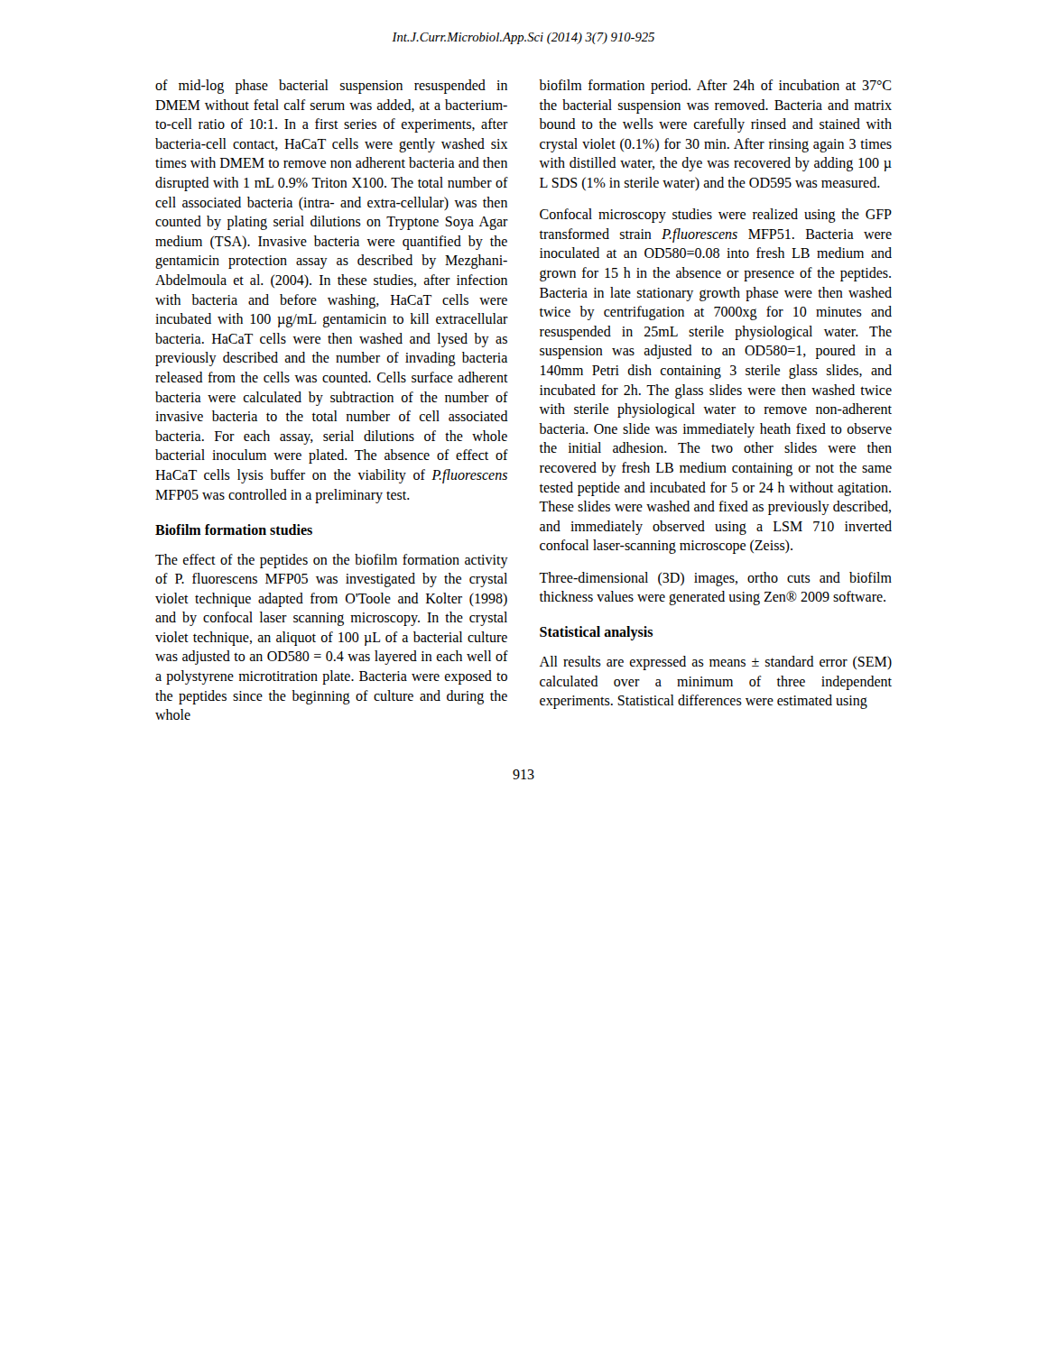Int.J.Curr.Microbiol.App.Sci (2014) 3(7) 910-925
of mid-log phase bacterial suspension resuspended in DMEM without fetal calf serum was added, at a bacterium-to-cell ratio of 10:1. In a first series of experiments, after bacteria-cell contact, HaCaT cells were gently washed six times with DMEM to remove non adherent bacteria and then disrupted with 1 mL 0.9% Triton X100. The total number of cell associated bacteria (intra- and extra-cellular) was then counted by plating serial dilutions on Tryptone Soya Agar medium (TSA). Invasive bacteria were quantified by the gentamicin protection assay as described by Mezghani-Abdelmoula et al. (2004). In these studies, after infection with bacteria and before washing, HaCaT cells were incubated with 100 µg/mL gentamicin to kill extracellular bacteria. HaCaT cells were then washed and lysed by as previously described and the number of invading bacteria released from the cells was counted. Cells surface adherent bacteria were calculated by subtraction of the number of invasive bacteria to the total number of cell associated bacteria. For each assay, serial dilutions of the whole bacterial inoculum were plated. The absence of effect of HaCaT cells lysis buffer on the viability of P.fluorescens MFP05 was controlled in a preliminary test.
Biofilm formation studies
The effect of the peptides on the biofilm formation activity of P. fluorescens MFP05 was investigated by the crystal violet technique adapted from O'Toole and Kolter (1998) and by confocal laser scanning microscopy. In the crystal violet technique, an aliquot of 100 µL of a bacterial culture was adjusted to an OD580 = 0.4 was layered in each well of a polystyrene microtitration plate. Bacteria were exposed to the peptides since the beginning of culture and during the whole
biofilm formation period. After 24h of incubation at 37°C the bacterial suspension was removed. Bacteria and matrix bound to the wells were carefully rinsed and stained with crystal violet (0.1%) for 30 min. After rinsing again 3 times with distilled water, the dye was recovered by adding 100 µ L SDS (1% in sterile water) and the OD595 was measured.
Confocal microscopy studies were realized using the GFP transformed strain P.fluorescens MFP51. Bacteria were inoculated at an OD580=0.08 into fresh LB medium and grown for 15 h in the absence or presence of the peptides. Bacteria in late stationary growth phase were then washed twice by centrifugation at 7000xg for 10 minutes and resuspended in 25mL sterile physiological water. The suspension was adjusted to an OD580=1, poured in a 140mm Petri dish containing 3 sterile glass slides, and incubated for 2h. The glass slides were then washed twice with sterile physiological water to remove non-adherent bacteria. One slide was immediately heath fixed to observe the initial adhesion. The two other slides were then recovered by fresh LB medium containing or not the same tested peptide and incubated for 5 or 24 h without agitation. These slides were washed and fixed as previously described, and immediately observed using a LSM 710 inverted confocal laser-scanning microscope (Zeiss).
Three-dimensional (3D) images, ortho cuts and biofilm thickness values were generated using Zen® 2009 software.
Statistical analysis
All results are expressed as means ± standard error (SEM) calculated over a minimum of three independent experiments. Statistical differences were estimated using
913